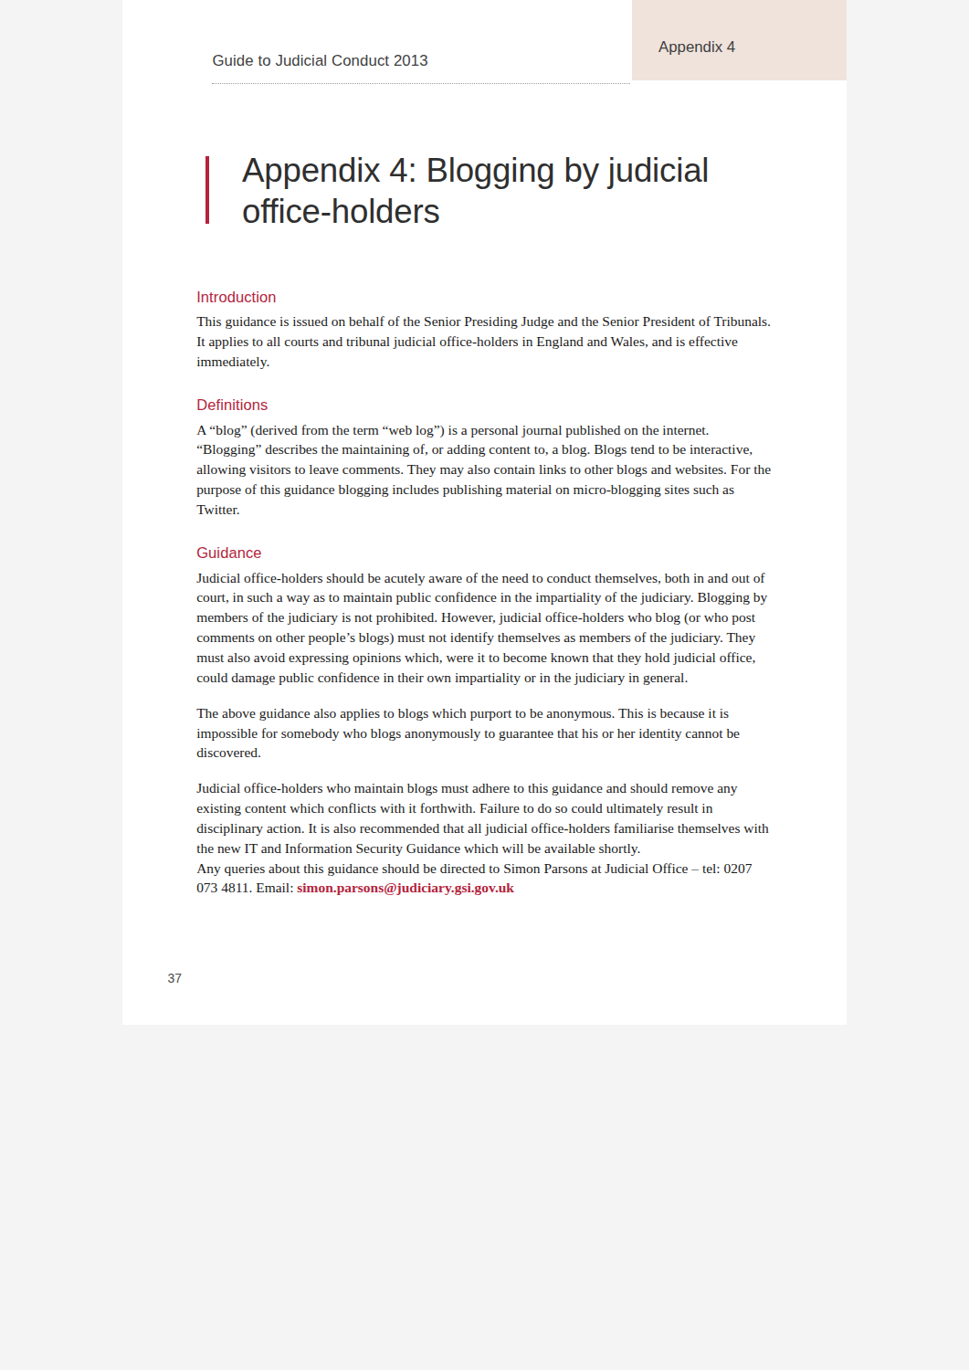Guide to Judicial Conduct 2013
Appendix 4
Appendix 4: Blogging by judicial
office-holders
Introduction
This guidance is issued on behalf of the Senior Presiding Judge and the Senior President of Tribunals. It applies to all courts and tribunal judicial office-holders in England and Wales, and is effective immediately.
Definitions
A “blog” (derived from the term “web log”) is a personal journal published on the internet. “Blogging” describes the maintaining of, or adding content to, a blog. Blogs tend to be interactive, allowing visitors to leave comments. They may also contain links to other blogs and websites. For the purpose of this guidance blogging includes publishing material on micro-blogging sites such as Twitter.
Guidance
Judicial office-holders should be acutely aware of the need to conduct themselves, both in and out of court, in such a way as to maintain public confidence in the impartiality of the judiciary. Blogging by members of the judiciary is not prohibited. However, judicial office-holders who blog (or who post comments on other people’s blogs) must not identify themselves as members of the judiciary. They must also avoid expressing opinions which, were it to become known that they hold judicial office, could damage public confidence in their own impartiality or in the judiciary in general.
The above guidance also applies to blogs which purport to be anonymous. This is because it is impossible for somebody who blogs anonymously to guarantee that his or her identity cannot be discovered.
Judicial office-holders who maintain blogs must adhere to this guidance and should remove any existing content which conflicts with it forthwith. Failure to do so could ultimately result in disciplinary action. It is also recommended that all judicial office-holders familiarise themselves with the new IT and Information Security Guidance which will be available shortly.
Any queries about this guidance should be directed to Simon Parsons at Judicial Office – tel: 0207 073 4811. Email: simon.parsons@judiciary.gsi.gov.uk
37